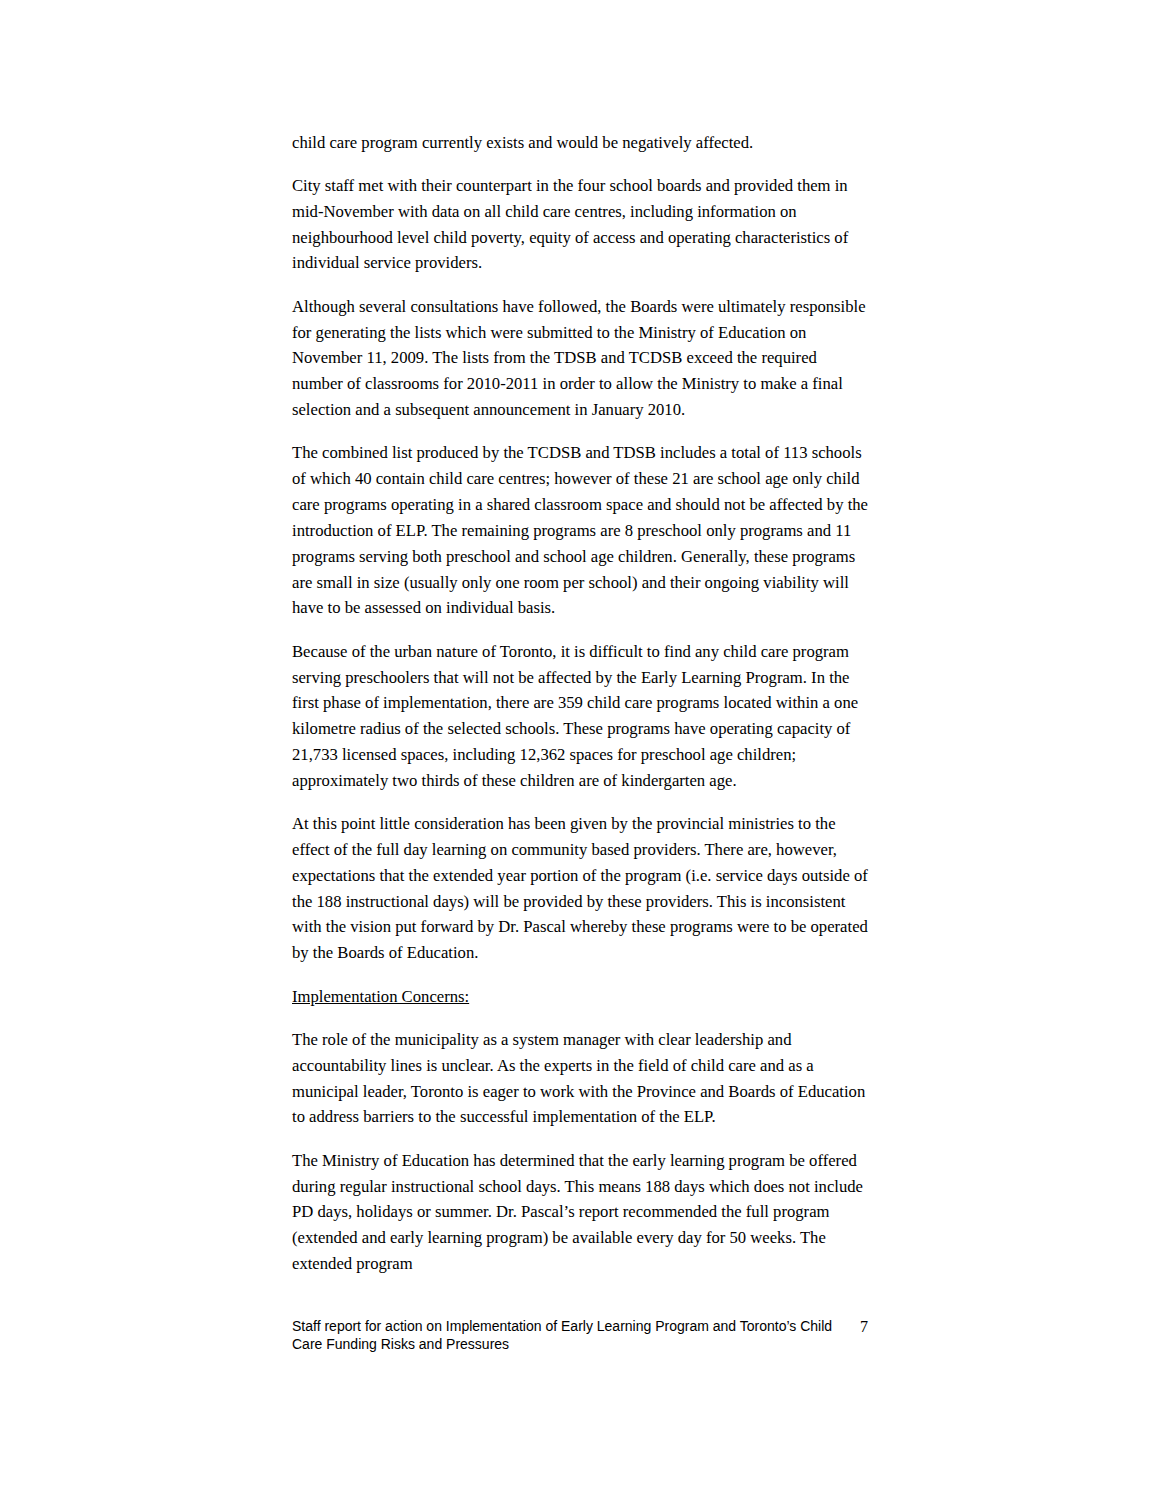child care program currently exists and would be negatively affected.
City staff met with their counterpart in the four school boards and provided them in mid-November with data on all child care centres, including information on neighbourhood level child poverty, equity of access and operating characteristics of individual service providers.
Although several consultations have followed, the Boards were ultimately responsible for generating the lists which were submitted to the Ministry of Education on November 11, 2009. The lists from the TDSB and TCDSB exceed the required number of classrooms for 2010-2011 in order to allow the Ministry to make a final selection and a subsequent announcement in January 2010.
The combined list produced by the TCDSB and TDSB includes a total of 113 schools of which 40 contain child care centres; however of these 21 are school age only child care programs operating in a shared classroom space and should not be affected by the introduction of ELP. The remaining programs are 8 preschool only programs and 11 programs serving both preschool and school age children. Generally, these programs are small in size (usually only one room per school) and their ongoing viability will have to be assessed on individual basis.
Because of the urban nature of Toronto, it is difficult to find any child care program serving preschoolers that will not be affected by the Early Learning Program. In the first phase of implementation, there are 359 child care programs located within a one kilometre radius of the selected schools. These programs have operating capacity of 21,733 licensed spaces, including 12,362 spaces for preschool age children; approximately two thirds of these children are of kindergarten age.
At this point little consideration has been given by the provincial ministries to the effect of the full day learning on community based providers. There are, however, expectations that the extended year portion of the program (i.e. service days outside of the 188 instructional days) will be provided by these providers. This is inconsistent with the vision put forward by Dr. Pascal whereby these programs were to be operated by the Boards of Education.
Implementation Concerns:
The role of the municipality as a system manager with clear leadership and accountability lines is unclear. As the experts in the field of child care and as a municipal leader, Toronto is eager to work with the Province and Boards of Education to address barriers to the successful implementation of the ELP.
The Ministry of Education has determined that the early learning program be offered during regular instructional school days. This means 188 days which does not include PD days, holidays or summer. Dr. Pascal’s report recommended the full program (extended and early learning program) be available every day for 50 weeks. The extended program
7 Staff report for action on Implementation of Early Learning Program and Toronto’s Child Care Funding Risks and Pressures